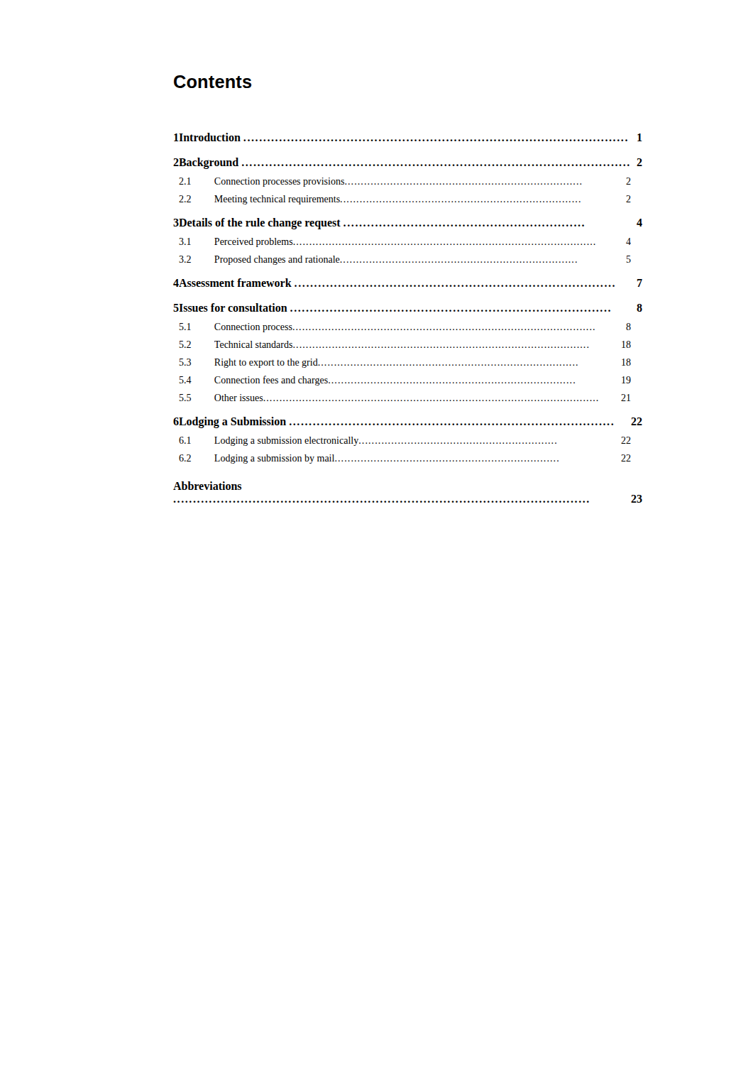Contents
| 1 | Introduction ................................................................................................. | 1 |
| 2 | Background .................................................................................................. | 2 |
| | / 2.1 / Connection processes provisions ......................................................................... / 2 / | |
| | / 2.2 / Meeting technical requirements .......................................................................... / 2 / | |
| 3 | Details of the rule change request ............................................................. | 4 |
| | / 3.1 / Perceived problems ............................................................................................. / 4 / | |
| | / 3.2 / Proposed changes and rationale ......................................................................... / 5 / | |
| 4 | Assessment framework ................................................................................. | 7 |
| 5 | Issues for consultation ................................................................................. | 8 |
| | / 5.1 / Connection process ............................................................................................. / 8 / | |
| | / 5.2 / Technical standards ........................................................................................... / 18 / | |
| | / 5.3 / Right to export to the grid ................................................................................ / 18 / | |
| | / 5.4 / Connection fees and charges ............................................................................ / 19 / | |
| | / 5.5 / Other issues ....................................................................................................... / 21 / | |
| 6 | Lodging a Submission .................................................................................. | 22 |
| | / 6.1 / Lodging a submission electronically ............................................................. / 22 / | |
| | / 6.2 / Lodging a submission by mail ..................................................................... / 22 / | |
| Abbreviations ......................................................................................................... | 23 |